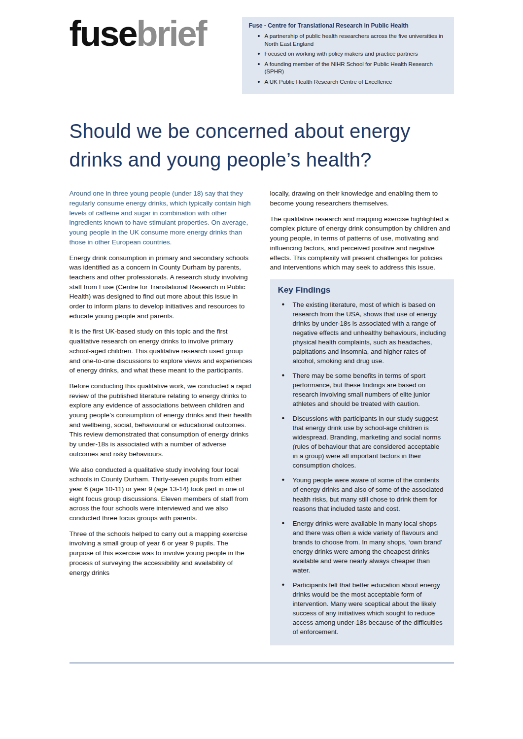fuse brief
Fuse - Centre for Translational Research in Public Health
A partnership of public health researchers across the five universities in North East England
Focused on working with policy makers and practice partners
A founding member of the NIHR School for Public Health Research (SPHR)
A UK Public Health Research Centre of Excellence
Should we be concerned about energy drinks and young people’s health?
Around one in three young people (under 18) say that they regularly consume energy drinks, which typically contain high levels of caffeine and sugar in combination with other ingredients known to have stimulant properties. On average, young people in the UK consume more energy drinks than those in other European countries.
Energy drink consumption in primary and secondary schools was identified as a concern in County Durham by parents, teachers and other professionals. A research study involving staff from Fuse (Centre for Translational Research in Public Health) was designed to find out more about this issue in order to inform plans to develop initiatives and resources to educate young people and parents.
It is the first UK-based study on this topic and the first qualitative research on energy drinks to involve primary school-aged children. This qualitative research used group and one-to-one discussions to explore views and experiences of energy drinks, and what these meant to the participants.
Before conducting this qualitative work, we conducted a rapid review of the published literature relating to energy drinks to explore any evidence of associations between children and young people’s consumption of energy drinks and their health and wellbeing, social, behavioural or educational outcomes. This review demonstrated that consumption of energy drinks by under-18s is associated with a number of adverse outcomes and risky behaviours.
We also conducted a qualitative study involving four local schools in County Durham. Thirty-seven pupils from either year 6 (age 10-11) or year 9 (age 13-14) took part in one of eight focus group discussions. Eleven members of staff from across the four schools were interviewed and we also conducted three focus groups with parents.
Three of the schools helped to carry out a mapping exercise involving a small group of year 6 or year 9 pupils. The purpose of this exercise was to involve young people in the process of surveying the accessibility and availability of energy drinks
locally, drawing on their knowledge and enabling them to become young researchers themselves.
The qualitative research and mapping exercise highlighted a complex picture of energy drink consumption by children and young people, in terms of patterns of use, motivating and influencing factors, and perceived positive and negative effects. This complexity will present challenges for policies and interventions which may seek to address this issue.
Key Findings
The existing literature, most of which is based on research from the USA, shows that use of energy drinks by under-18s is associated with a range of negative effects and unhealthy behaviours, including physical health complaints, such as headaches, palpitations and insomnia, and higher rates of alcohol, smoking and drug use.
There may be some benefits in terms of sport performance, but these findings are based on research involving small numbers of elite junior athletes and should be treated with caution.
Discussions with participants in our study suggest that energy drink use by school-age children is widespread. Branding, marketing and social norms (rules of behaviour that are considered acceptable in a group) were all important factors in their consumption choices.
Young people were aware of some of the contents of energy drinks and also of some of the associated health risks, but many still chose to drink them for reasons that included taste and cost.
Energy drinks were available in many local shops and there was often a wide variety of flavours and brands to choose from. In many shops, ‘own brand’ energy drinks were among the cheapest drinks available and were nearly always cheaper than water.
Participants felt that better education about energy drinks would be the most acceptable form of intervention. Many were sceptical about the likely success of any initiatives which sought to reduce access among under-18s because of the difficulties of enforcement.